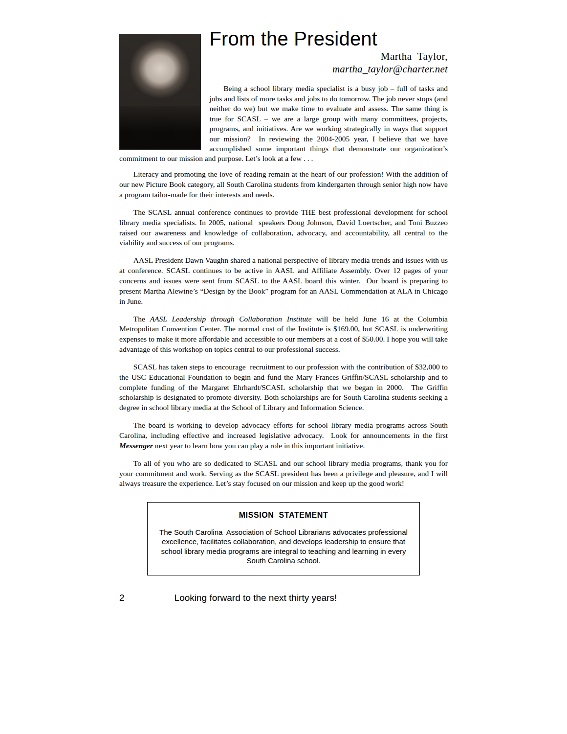From the President
Martha Taylor,
martha_taylor@charter.net
Being a school library media specialist is a busy job – full of tasks and jobs and lists of more tasks and jobs to do tomorrow. The job never stops (and neither do we) but we make time to evaluate and assess. The same thing is true for SCASL – we are a large group with many committees, projects, programs, and initiatives. Are we working strategically in ways that support our mission? In reviewing the 2004-2005 year, I believe that we have accomplished some important things that demonstrate our organization’s commitment to our mission and purpose. Let’s look at a few . . .
Literacy and promoting the love of reading remain at the heart of our profession! With the addition of our new Picture Book category, all South Carolina students from kindergarten through senior high now have a program tailor-made for their interests and needs.
The SCASL annual conference continues to provide THE best professional development for school library media specialists. In 2005, national speakers Doug Johnson, David Loertscher, and Toni Buzzeo raised our awareness and knowledge of collaboration, advocacy, and accountability, all central to the viability and success of our programs.
AASL President Dawn Vaughn shared a national perspective of library media trends and issues with us at conference. SCASL continues to be active in AASL and Affiliate Assembly. Over 12 pages of your concerns and issues were sent from SCASL to the AASL board this winter. Our board is preparing to present Martha Alewine’s “Design by the Book” program for an AASL Commendation at ALA in Chicago in June.
The AASL Leadership through Collaboration Institute will be held June 16 at the Columbia Metropolitan Convention Center. The normal cost of the Institute is $169.00, but SCASL is underwriting expenses to make it more affordable and accessible to our members at a cost of $50.00. I hope you will take advantage of this workshop on topics central to our professional success.
SCASL has taken steps to encourage recruitment to our profession with the contribution of $32,000 to the USC Educational Foundation to begin and fund the Mary Frances Griffin/SCASL scholarship and to complete funding of the Margaret Ehrhardt/SCASL scholarship that we began in 2000. The Griffin scholarship is designated to promote diversity. Both scholarships are for South Carolina students seeking a degree in school library media at the School of Library and Information Science.
The board is working to develop advocacy efforts for school library media programs across South Carolina, including effective and increased legislative advocacy. Look for announcements in the first Messenger next year to learn how you can play a role in this important initiative.
To all of you who are so dedicated to SCASL and our school library media programs, thank you for your commitment and work. Serving as the SCASL president has been a privilege and pleasure, and I will always treasure the experience. Let’s stay focused on our mission and keep up the good work!
MISSION STATEMENT
The South Carolina Association of School Librarians advocates professional excellence, facilitates collaboration, and develops leadership to ensure that school library media programs are integral to teaching and learning in every South Carolina school.
2
Looking forward to the next thirty years!